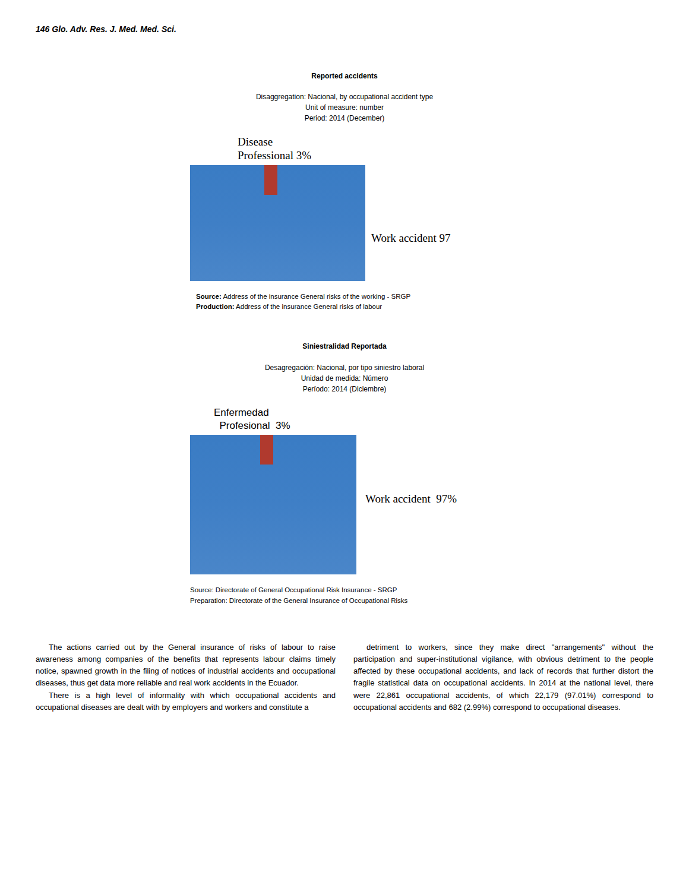146 Glo. Adv. Res. J. Med. Med. Sci.
Reported accidents
Disaggregation: Nacional, by occupational accident type
Unit of measure: number
Period: 2014 (December)
Disease
Professional 3%
Work accident 97
Source: Address of the insurance General risks of the working - SRGP
Production: Address of the insurance General risks of labour
Siniestralidad Reportada
Desagregación: Nacional, por tipo siniestro laboral
Unidad de medida: Número
Período: 2014 (Diciembre)
Enfermedad
Profesional 3%
Work accident 97%
Source: Directorate of General Occupational Risk Insurance - SRGP
Preparation: Directorate of the General Insurance of Occupational Risks
The actions carried out by the General insurance of risks of labour to raise awareness among companies of the benefits that represents labour claims timely notice, spawned growth in the filing of notices of industrial accidents and occupational diseases, thus get data more reliable and real work accidents in the Ecuador.
There is a high level of informality with which occupational accidents and occupational diseases are dealt with by employers and workers and constitute a
detriment to workers, since they make direct "arrangements" without the participation and super-institutional vigilance, with obvious detriment to the people affected by these occupational accidents, and lack of records that further distort the fragile statistical data on occupational accidents. In 2014 at the national level, there were 22,861 occupational accidents, of which 22,179 (97.01%) correspond to occupational accidents and 682 (2.99%) correspond to occupational diseases.